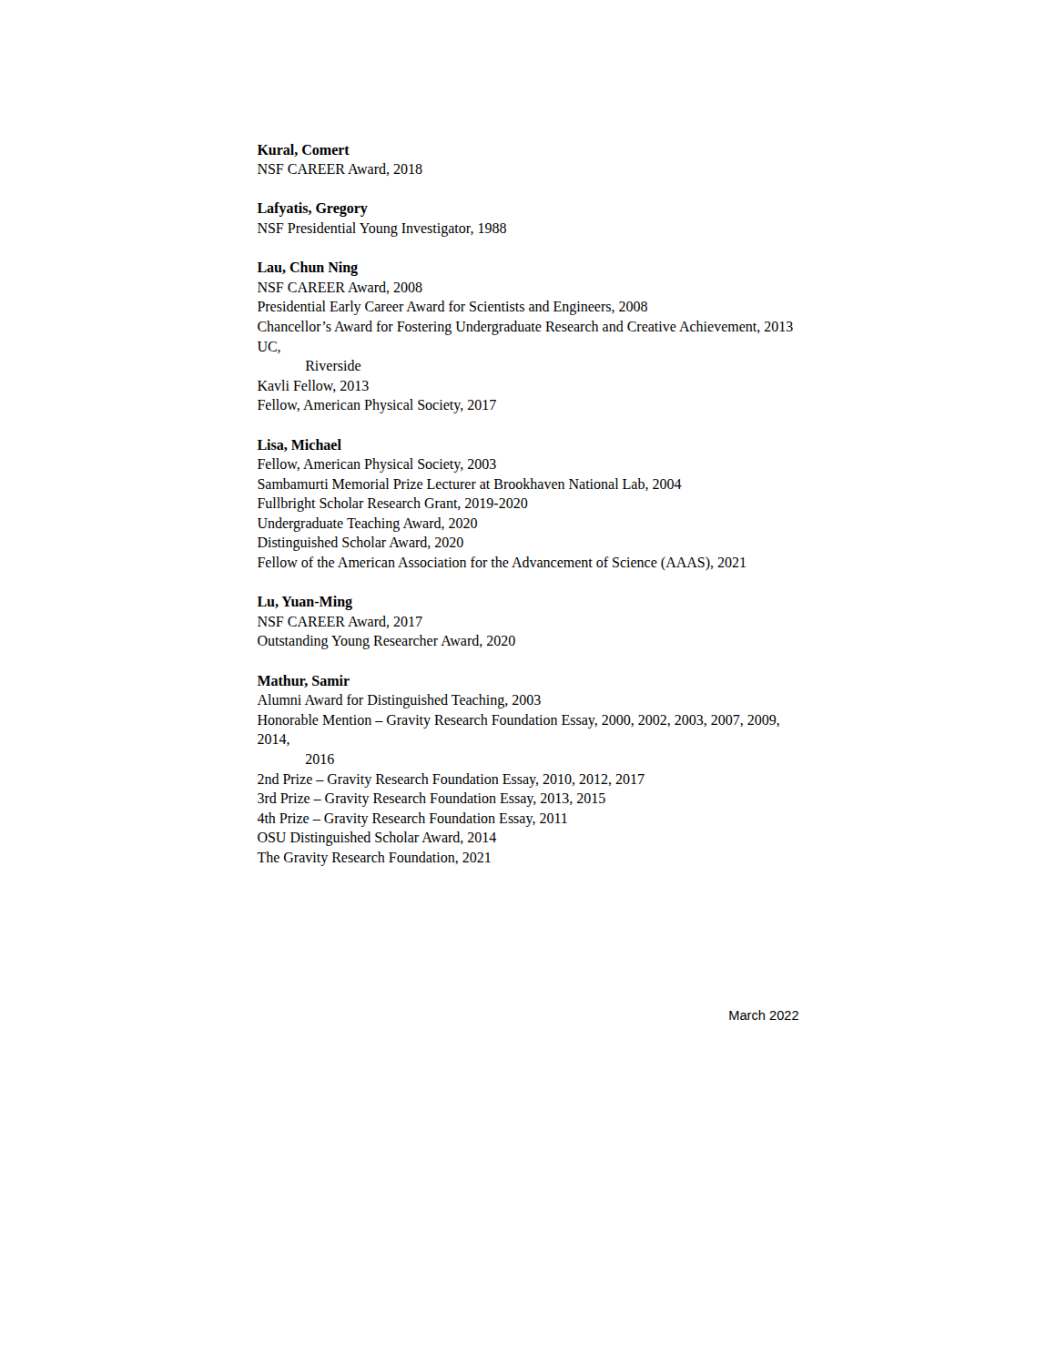Kural, Comert
NSF CAREER Award, 2018
Lafyatis, Gregory
NSF Presidential Young Investigator, 1988
Lau, Chun Ning
NSF CAREER Award, 2008
Presidential Early Career Award for Scientists and Engineers, 2008
Chancellor’s Award for Fostering Undergraduate Research and Creative Achievement, 2013 UC,Riverside
Kavli Fellow, 2013
Fellow, American Physical Society, 2017
Lisa, Michael
Fellow, American Physical Society, 2003
Sambamurti Memorial Prize Lecturer at Brookhaven National Lab, 2004
Fullbright Scholar Research Grant, 2019-2020
Undergraduate Teaching Award, 2020
Distinguished Scholar Award, 2020
Fellow of the American Association for the Advancement of Science (AAAS), 2021
Lu, Yuan-Ming
NSF CAREER Award, 2017
Outstanding Young Researcher Award, 2020
Mathur, Samir
Alumni Award for Distinguished Teaching, 2003
Honorable Mention – Gravity Research Foundation Essay, 2000, 2002, 2003, 2007, 2009, 2014,2016
2nd Prize – Gravity Research Foundation Essay, 2010, 2012, 2017
3rd Prize – Gravity Research Foundation Essay, 2013, 2015
4th Prize – Gravity Research Foundation Essay, 2011
OSU Distinguished Scholar Award, 2014
The Gravity Research Foundation, 2021
March 2022